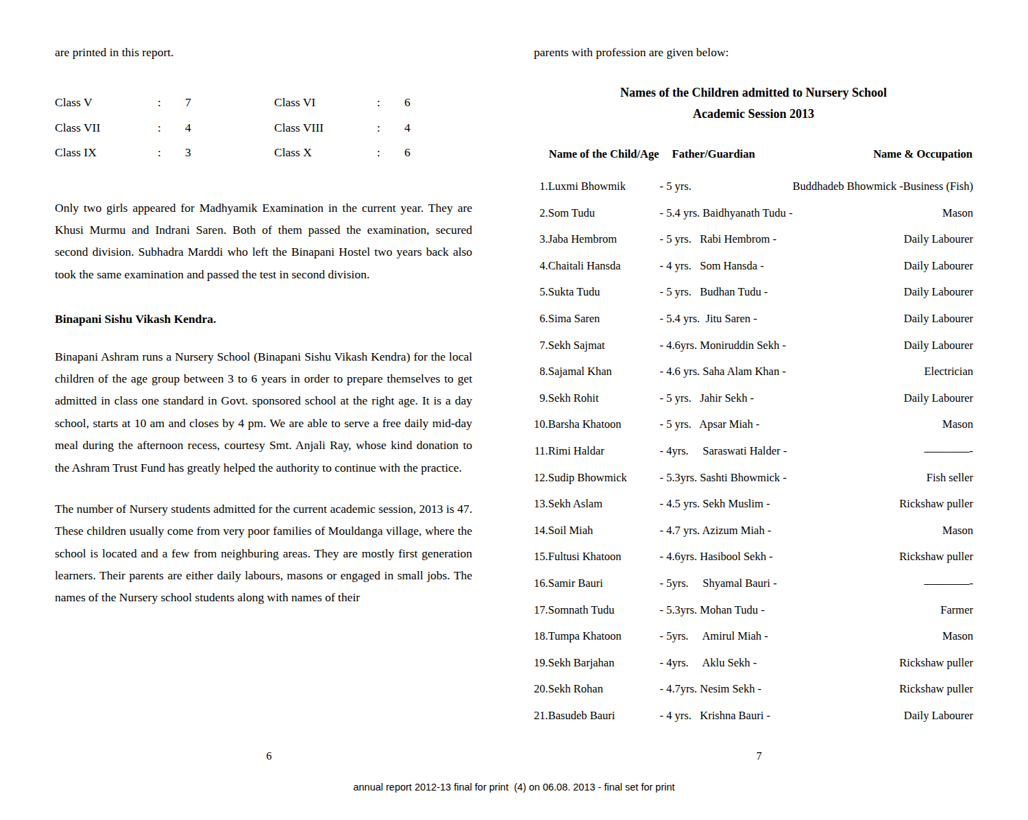are printed in this report.
| Class V | : | 7 | | Class VI | : | 6 |
| Class VII | : | 4 | | Class VIII | : | 4 |
| Class IX | : | 3 | | Class X | : | 6 |
Only two girls appeared for Madhyamik Examination in the current year. They are Khusi Murmu and Indrani Saren. Both of them passed the examination, secured second division. Subhadra Marddi who left the Binapani Hostel two years back also took the same examination and passed the test in second division.
Binapani Sishu Vikash Kendra.
Binapani Ashram runs a Nursery School (Binapani Sishu Vikash Kendra) for the local children of the age group between 3 to 6 years in order to prepare themselves to get admitted in class one standard in Govt. sponsored school at the right age. It is a day school, starts at 10 am and closes by 4 pm. We are able to serve a free daily mid-day meal during the afternoon recess, courtesy Smt. Anjali Ray, whose kind donation to the Ashram Trust Fund has greatly helped the authority to continue with the practice.
The number of Nursery students admitted for the current academic session, 2013 is 47. These children usually come from very poor families of Mouldanga village, where the school is located and a few from neighburing areas. They are mostly first generation learners. Their parents are either daily labours, masons or engaged in small jobs. The names of the Nursery school students along with names of their
parents with profession are given below:
Names of the Children admitted to Nursery School
Academic Session 2013
| | Name of the Child/Age | Father/Guardian | Name & Occupation |
| --- | --- | --- | --- |
| 1. | Luxmi Bhowmik | - 5 yrs. | Buddhadeb Bhowmick -Business (Fish) |
| 2. | Som Tudu | - 5.4 yrs. Baidhyanath Tudu - | Mason |
| 3. | Jaba Hembrom | - 5 yrs. Rabi Hembrom - | Daily Labourer |
| 4. | Chaitali Hansda | - 4 yrs. Som Hansda - | Daily Labourer |
| 5. | Sukta Tudu | - 5 yrs. Budhan Tudu - | Daily Labourer |
| 6. | Sima Saren | - 5.4 yrs. Jitu Saren - | Daily Labourer |
| 7. | Sekh Sajmat | - 4.6yrs. Moniruddin Sekh - | Daily Labourer |
| 8. | Sajamal Khan | - 4.6 yrs. Saha Alam Khan - | Electrician |
| 9. | Sekh Rohit | - 5 yrs. Jahir Sekh - | Daily Labourer |
| 10. | Barsha Khatoon | - 5 yrs. Apsar Miah - | Mason |
| 11. | Rimi Haldar | - 4yrs. Saraswati Halder - | ————- |
| 12. | Sudip Bhowmick | - 5.3yrs. Sashti Bhowmick - | Fish seller |
| 13. | Sekh Aslam | - 4.5 yrs. Sekh Muslim - | Rickshaw puller |
| 14. | Soil Miah | - 4.7 yrs. Azizum Miah - | Mason |
| 15. | Fultusi Khatoon | - 4.6yrs. Hasibool Sekh - | Rickshaw puller |
| 16. | Samir Bauri | - 5yrs. Shyamal Bauri - | ————- |
| 17. | Somnath Tudu | - 5.3yrs. Mohan Tudu - | Farmer |
| 18. | Tumpa Khatoon | - 5yrs. Amirul Miah - | Mason |
| 19. | Sekh Barjahan | - 4yrs. Aklu Sekh - | Rickshaw puller |
| 20. | Sekh Rohan | - 4.7yrs. Nesim Sekh - | Rickshaw puller |
| 21. | Basudeb Bauri | - 4 yrs. Krishna Bauri - | Daily Labourer |
6
7
annual report 2012-13 final for print (4) on 06.08. 2013 - final set for print